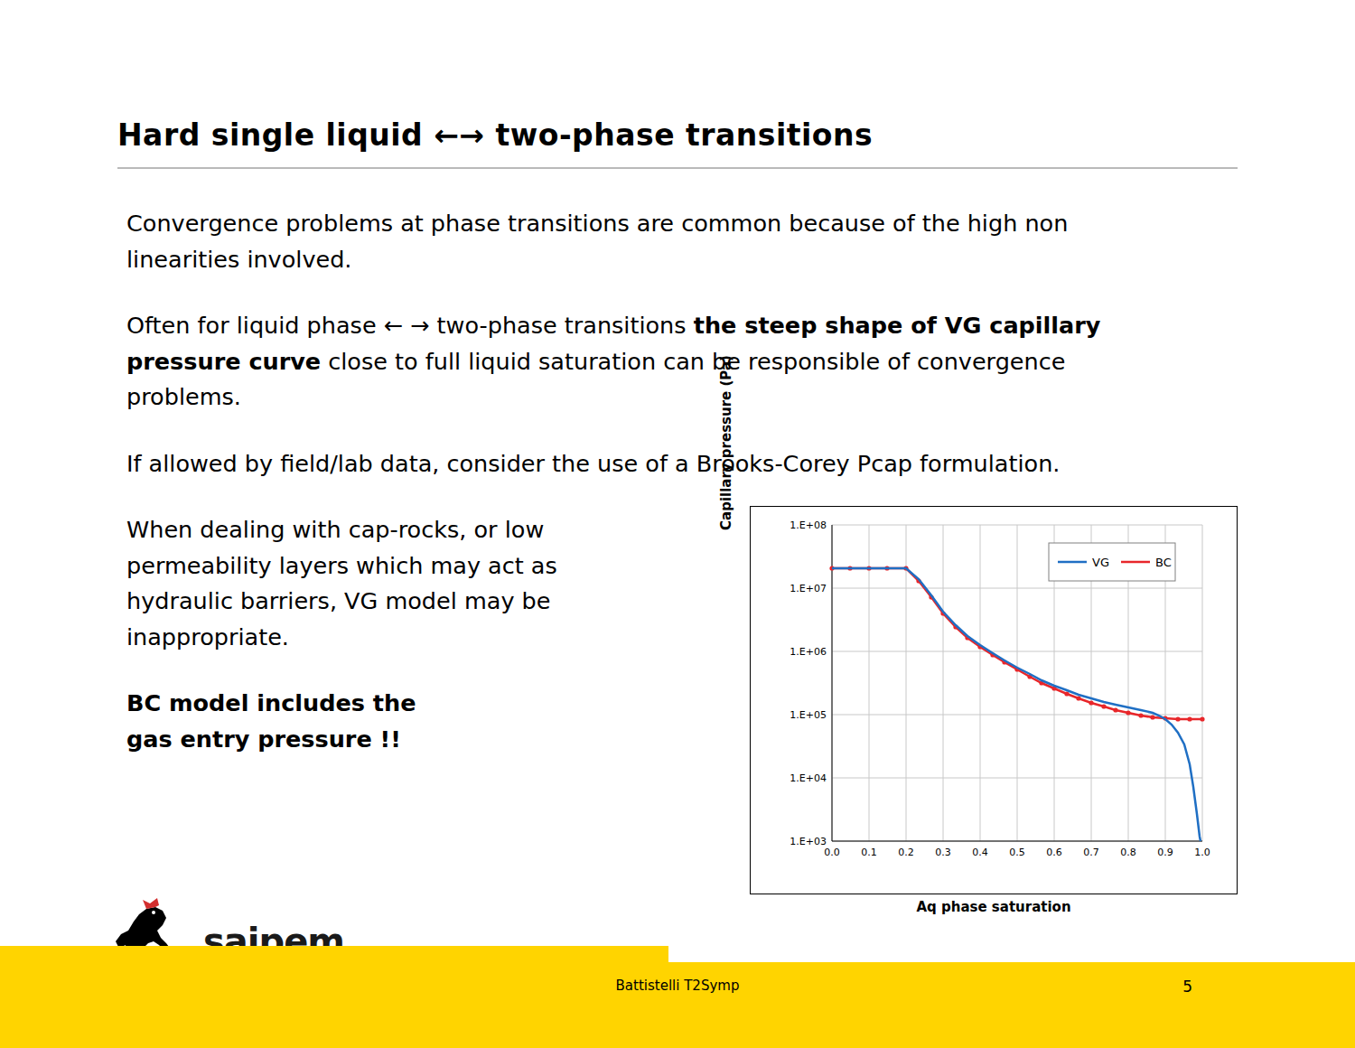Hard single liquid ←→ two-phase transitions
Convergence problems at phase transitions are common because of the high non linearities involved.
Often for liquid phase ← → two-phase transitions the steep shape of VG capillary pressure curve close to full liquid saturation can be responsible of convergence problems.
If allowed by field/lab data, consider the use of a Brooks-Corey Pcap formulation.
When dealing with cap-rocks, or low permeability layers which may act as hydraulic barriers, VG model may be inappropriate.
BC model includes the
gas entry pressure !!
1.E+08 1.E+07 1.E+06 1.E+05 1.E+04 1.E+03 0.0 0.1 0.2 0.3 0.4 0.5 0.6 0.7 0.8 0.9 1.0 VG BC
Capillary pressure (Pa)
Aq phase saturation
saipem
Battistelli T2Symp
5